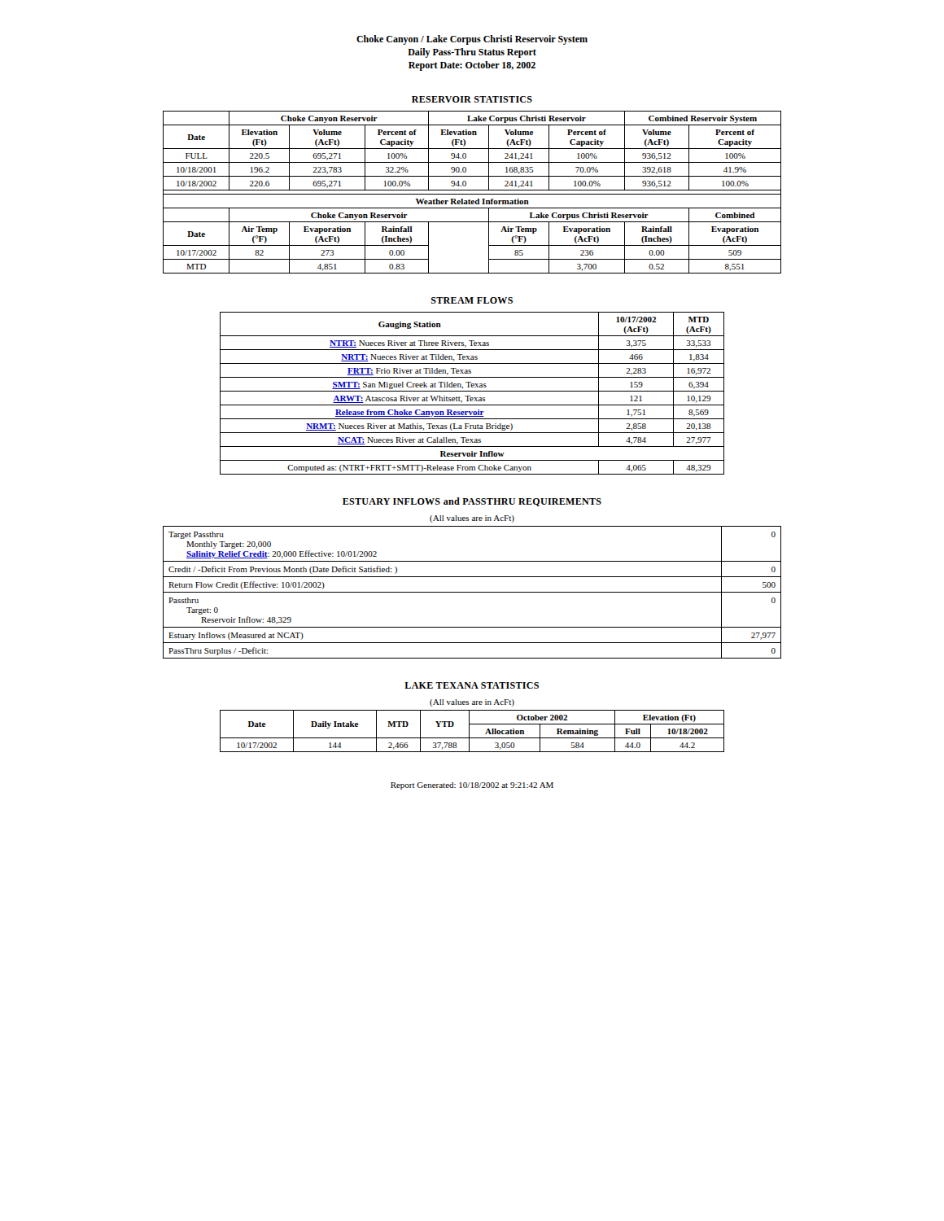Choke Canyon / Lake Corpus Christi Reservoir System
Daily Pass-Thru Status Report
Report Date: October 18, 2002
RESERVOIR STATISTICS
| | Choke Canyon Reservoir | Lake Corpus Christi Reservoir | Combined Reservoir System |
| --- | --- | --- | --- |
| Date | Elevation (Ft) | Volume (AcFt) | Percent of Capacity | Elevation (Ft) | Volume (AcFt) | Percent of Capacity | Volume (AcFt) | Percent of Capacity |
| FULL | 220.5 | 695,271 | 100% | 94.0 | 241,241 | 100% | 936,512 | 100% |
| 10/18/2001 | 196.2 | 223,783 | 32.2% | 90.0 | 168,835 | 70.0% | 392,618 | 41.9% |
| 10/18/2002 | 220.6 | 695,271 | 100.0% | 94.0 | 241,241 | 100.0% | 936,512 | 100.0% |
| Weather Related Information |
| | Choke Canyon Reservoir | Lake Corpus Christi Reservoir | Combined |
| Date | Air Temp (°F) | Evaporation (AcFt) | Rainfall (Inches) | | Air Temp (°F) | Evaporation (AcFt) | Rainfall (Inches) | Evaporation (AcFt) |
| 10/17/2002 | 82 | 273 | 0.00 | | 85 | 236 | 0.00 | 509 |
| MTD | | 4,851 | 0.83 | | | 3,700 | 0.52 | 8,551 |
STREAM FLOWS
| Gauging Station | 10/17/2002 (AcFt) | MTD (AcFt) |
| --- | --- | --- |
| NTRT: Nueces River at Three Rivers, Texas | 3,375 | 33,533 |
| NRTT: Nueces River at Tilden, Texas | 466 | 1,834 |
| FRTT: Frio River at Tilden, Texas | 2,283 | 16,972 |
| SMTT: San Miguel Creek at Tilden, Texas | 159 | 6,394 |
| ARWT: Atascosa River at Whitsett, Texas | 121 | 10,129 |
| Release from Choke Canyon Reservoir | 1,751 | 8,569 |
| NRMT: Nueces River at Mathis, Texas (La Fruta Bridge) | 2,858 | 20,138 |
| NCAT: Nueces River at Calallen, Texas | 4,784 | 27,977 |
| Reservoir Inflow |
| Computed as: (NTRT+FRTT+SMTT)-Release From Choke Canyon | 4,065 | 48,329 |
ESTUARY INFLOWS and PASSTHRU REQUIREMENTS
(All values are in AcFt)
| Target Passthru Monthly Target: 20,000 Salinity Relief Credit : 20,000 Effective: 10/01/2002 | 0 |
| Credit / -Deficit From Previous Month (Date Deficit Satisfied: ) | 0 |
| Return Flow Credit (Effective: 10/01/2002) | 500 |
| Passthru Target: 0 Reservoir Inflow: 48,329 | 0 |
| Estuary Inflows (Measured at NCAT) | 27,977 |
| PassThru Surplus / -Deficit: | 0 |
LAKE TEXANA STATISTICS
(All values are in AcFt)
| Date | Daily Intake | MTD | YTD | October 2002 | Elevation (Ft) |
| --- | --- | --- | --- | --- | --- |
| Allocation | Remaining | Full | 10/18/2002 |
| 10/17/2002 | 144 | 2,466 | 37,788 | 3,050 | 584 | 44.0 | 44.2 |
Report Generated: 10/18/2002 at 9:21:42 AM